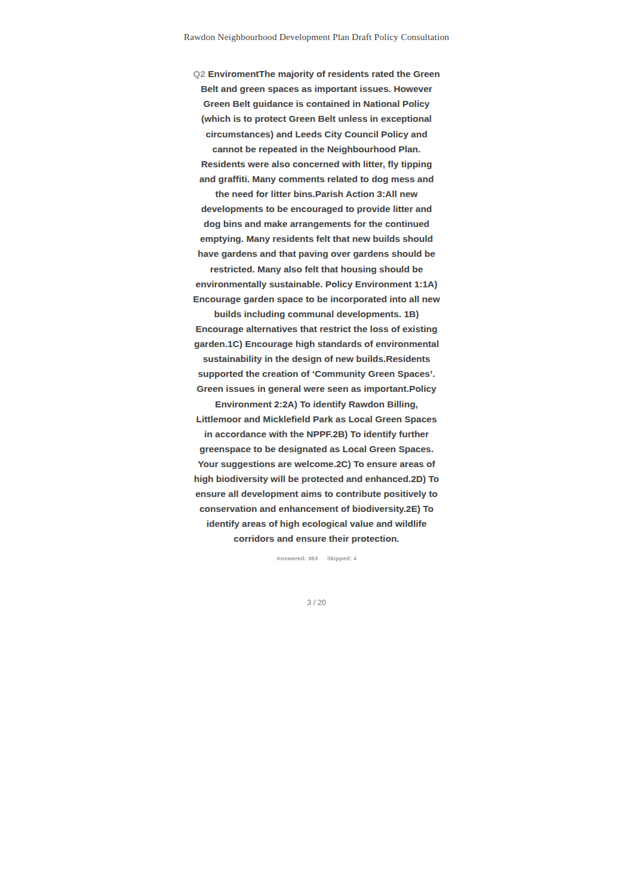Rawdon Neighbourhood Development Plan Draft Policy Consultation
Q2 EnviromentThe majority of residents rated the Green Belt and green spaces as important issues. However Green Belt guidance is contained in National Policy (which is to protect Green Belt unless in exceptional circumstances) and Leeds City Council Policy and cannot be repeated in the Neighbourhood Plan. Residents were also concerned with litter, fly tipping and graffiti. Many comments related to dog mess and the need for litter bins.Parish Action 3:All new developments to be encouraged to provide litter and dog bins and make arrangements for the continued emptying. Many residents felt that new builds should have gardens and that paving over gardens should be restricted. Many also felt that housing should be environmentally sustainable. Policy Environment 1:1A) Encourage garden space to be incorporated into all new builds including communal developments. 1B) Encourage alternatives that restrict the loss of existing garden.1C) Encourage high standards of environmental sustainability in the design of new builds.Residents supported the creation of ‘Community Green Spaces’. Green issues in general were seen as important.Policy Environment 2:2A) To identify Rawdon Billing, Littlemoor and Micklefield Park as Local Green Spaces in accordance with the NPPF.2B) To identify further greenspace to be designated as Local Green Spaces. Your suggestions are welcome.2C) To ensure areas of high biodiversity will be protected and enhanced.2D) To ensure all development aims to contribute positively to conservation and enhancement of biodiversity.2E) To identify areas of high ecological value and wildlife corridors and ensure their protection.
Answered: 363 Skipped: 4
3 / 20